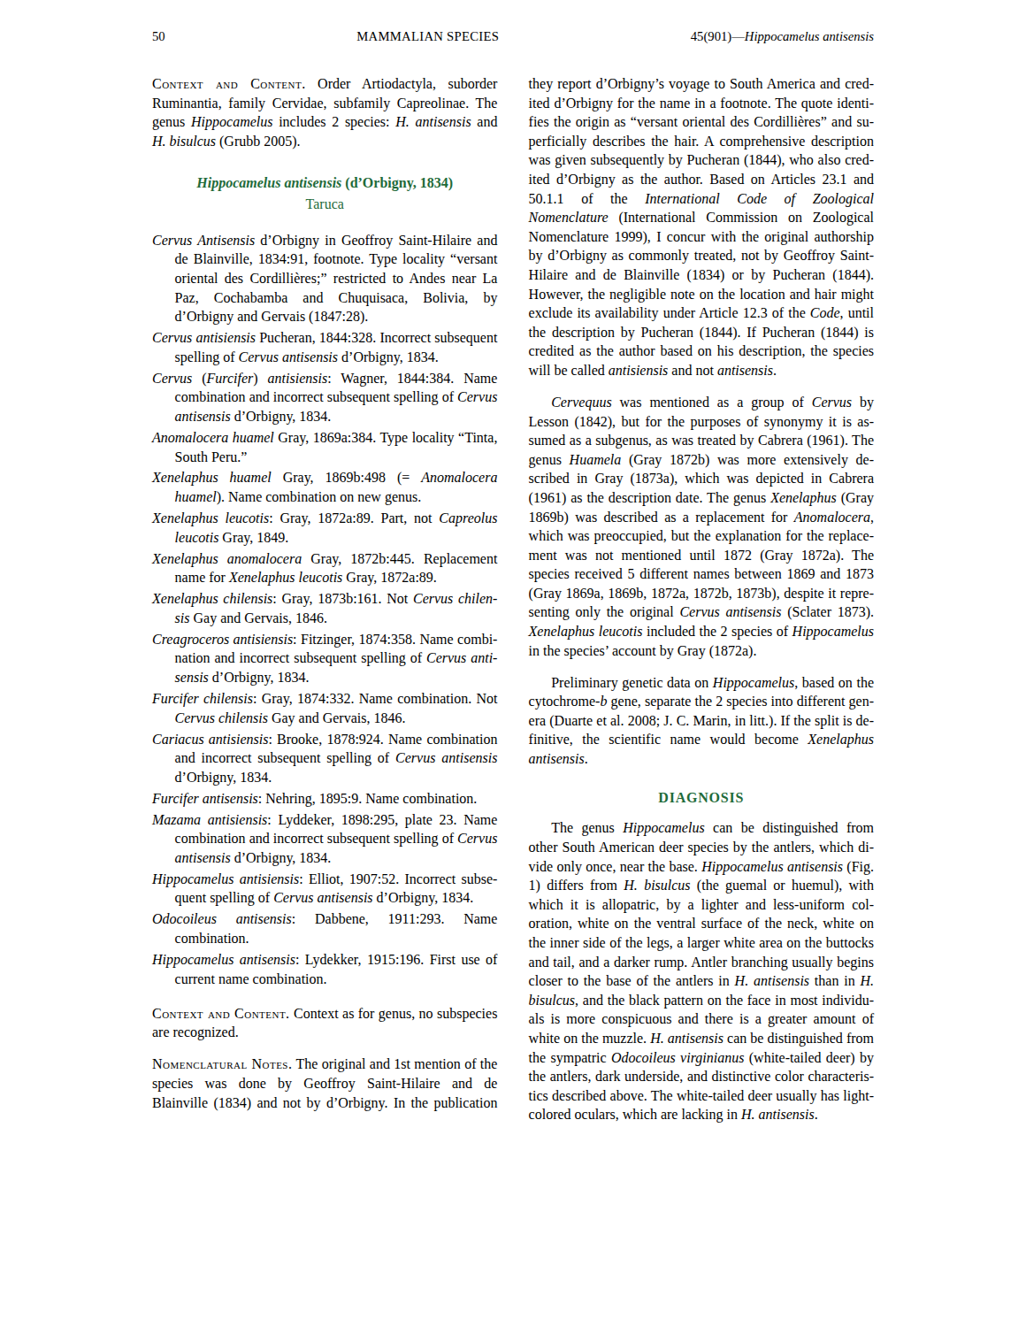50 MAMMALIAN SPECIES 45(901)—Hippocamelus antisensis
Context and Content. Order Artiodactyla, suborder Ruminantia, family Cervidae, subfamily Capreolinae. The genus Hippocamelus includes 2 species: H. antisensis and H. bisulcus (Grubb 2005).
Hippocamelus antisensis (d’Orbigny, 1834) Taruca
Cervus Antisensis d’Orbigny in Geoffroy Saint-Hilaire and de Blainville, 1834:91, footnote. Type locality “versant oriental des Cordillières;” restricted to Andes near La Paz, Cochabamba and Chuquisaca, Bolivia, by d’Orbigny and Gervais (1847:28).
Cervus antisiensis Pucheran, 1844:328. Incorrect subsequent spelling of Cervus antisensis d’Orbigny, 1834.
Cervus (Furcifer) antisiensis: Wagner, 1844:384. Name combination and incorrect subsequent spelling of Cervus antisensis d’Orbigny, 1834.
Anomalocera huamel Gray, 1869a:384. Type locality “Tinta, South Peru.”
Xenelaphus huamel Gray, 1869b:498 (= Anomalocera huamel). Name combination on new genus.
Xenelaphus leucotis: Gray, 1872a:89. Part, not Capreolus leucotis Gray, 1849.
Xenelaphus anomalocera Gray, 1872b:445. Replacement name for Xenelaphus leucotis Gray, 1872a:89.
Xenelaphus chilensis: Gray, 1873b:161. Not Cervus chilensis Gay and Gervais, 1846.
Creagroceros antisiensis: Fitzinger, 1874:358. Name combination and incorrect subsequent spelling of Cervus antisensis d’Orbigny, 1834.
Furcifer chilensis: Gray, 1874:332. Name combination. Not Cervus chilensis Gay and Gervais, 1846.
Cariacus antisiensis: Brooke, 1878:924. Name combination and incorrect subsequent spelling of Cervus antisensis d’Orbigny, 1834.
Furcifer antisensis: Nehring, 1895:9. Name combination.
Mazama antisiensis: Lyddeker, 1898:295, plate 23. Name combination and incorrect subsequent spelling of Cervus antisensis d’Orbigny, 1834.
Hippocamelus antisiensis: Elliot, 1907:52. Incorrect subsequent spelling of Cervus antisensis d’Orbigny, 1834.
Odocoileus antisensis: Dabbene, 1911:293. Name combination.
Hippocamelus antisensis: Lydekker, 1915:196. First use of current name combination.
Context and Content. Context as for genus, no subspecies are recognized.
Nomenclatural Notes. The original and 1st mention of the species was done by Geoffroy Saint-Hilaire and de Blainville (1834) and not by d’Orbigny. In the publication they report d’Orbigny’s voyage to South America and credited d’Orbigny for the name in a footnote. The quote identifies the origin as “versant oriental des Cordillières” and superficially describes the hair. A comprehensive description was given subsequently by Pucheran (1844), who also credited d’Orbigny as the author. Based on Articles 23.1 and 50.1.1 of the International Code of Zoological Nomenclature (International Commission on Zoological Nomenclature 1999), I concur with the original authorship by d’Orbigny as commonly treated, not by Geoffroy Saint-Hilaire and de Blainville (1834) or by Pucheran (1844). However, the negligible note on the location and hair might exclude its availability under Article 12.3 of the Code, until the description by Pucheran (1844). If Pucheran (1844) is credited as the author based on his description, the species will be called antisiensis and not antisensis.
Cervequus was mentioned as a group of Cervus by Lesson (1842), but for the purposes of synonymy it is assumed as a subgenus, as was treated by Cabrera (1961). The genus Huamela (Gray 1872b) was more extensively described in Gray (1873a), which was depicted in Cabrera (1961) as the description date. The genus Xenelaphus (Gray 1869b) was described as a replacement for Anomalocera, which was preoccupied, but the explanation for the replacement was not mentioned until 1872 (Gray 1872a). The species received 5 different names between 1869 and 1873 (Gray 1869a, 1869b, 1872a, 1872b, 1873b), despite it representing only the original Cervus antisensis (Sclater 1873). Xenelaphus leucotis included the 2 species of Hippocamelus in the species’ account by Gray (1872a).
Preliminary genetic data on Hippocamelus, based on the cytochrome-b gene, separate the 2 species into different genera (Duarte et al. 2008; J. C. Marin, in litt.). If the split is definitive, the scientific name would become Xenelaphus antisensis.
DIAGNOSIS
The genus Hippocamelus can be distinguished from other South American deer species by the antlers, which divide only once, near the base. Hippocamelus antisensis (Fig. 1) differs from H. bisulcus (the guemal or huemul), with which it is allopatric, by a lighter and less-uniform coloration, white on the ventral surface of the neck, white on the inner side of the legs, a larger white area on the buttocks and tail, and a darker rump. Antler branching usually begins closer to the base of the antlers in H. antisensis than in H. bisulcus, and the black pattern on the face in most individuals is more conspicuous and there is a greater amount of white on the muzzle. H. antisensis can be distinguished from the sympatric Odocoileus virginianus (white-tailed deer) by the antlers, dark underside, and distinctive color characteristics described above. The white-tailed deer usually has light-colored oculars, which are lacking in H. antisensis.